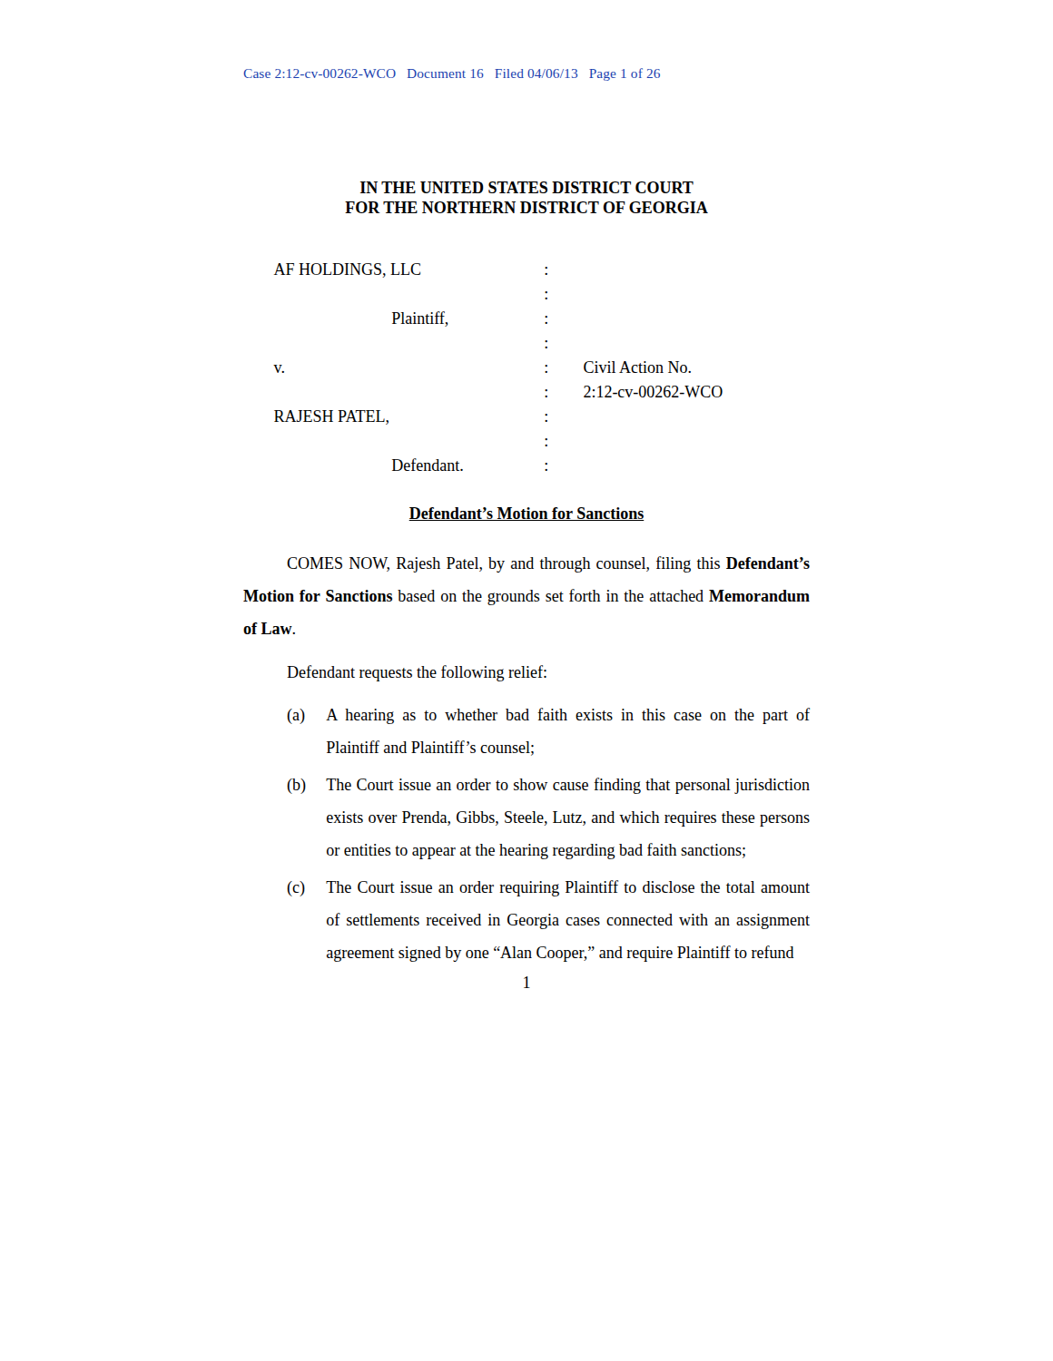Case 2:12-cv-00262-WCO Document 16 Filed 04/06/13 Page 1 of 26
IN THE UNITED STATES DISTRICT COURT
FOR THE NORTHERN DISTRICT OF GEORGIA
| AF HOLDINGS, LLC | : | |
| | : | |
| Plaintiff, | : | |
| | : | |
| v. | : | Civil Action No. |
| | : | 2:12-cv-00262-WCO |
| RAJESH PATEL, | : | |
| | : | |
| Defendant. | : | |
Defendant’s Motion for Sanctions
COMES NOW, Rajesh Patel, by and through counsel, filing this Defendant’s Motion for Sanctions based on the grounds set forth in the attached Memorandum of Law.
Defendant requests the following relief:
(a) A hearing as to whether bad faith exists in this case on the part of Plaintiff and Plaintiff’s counsel;
(b) The Court issue an order to show cause finding that personal jurisdiction exists over Prenda, Gibbs, Steele, Lutz, and which requires these persons or entities to appear at the hearing regarding bad faith sanctions;
(c) The Court issue an order requiring Plaintiff to disclose the total amount of settlements received in Georgia cases connected with an assignment agreement signed by one “Alan Cooper,” and require Plaintiff to refund
1